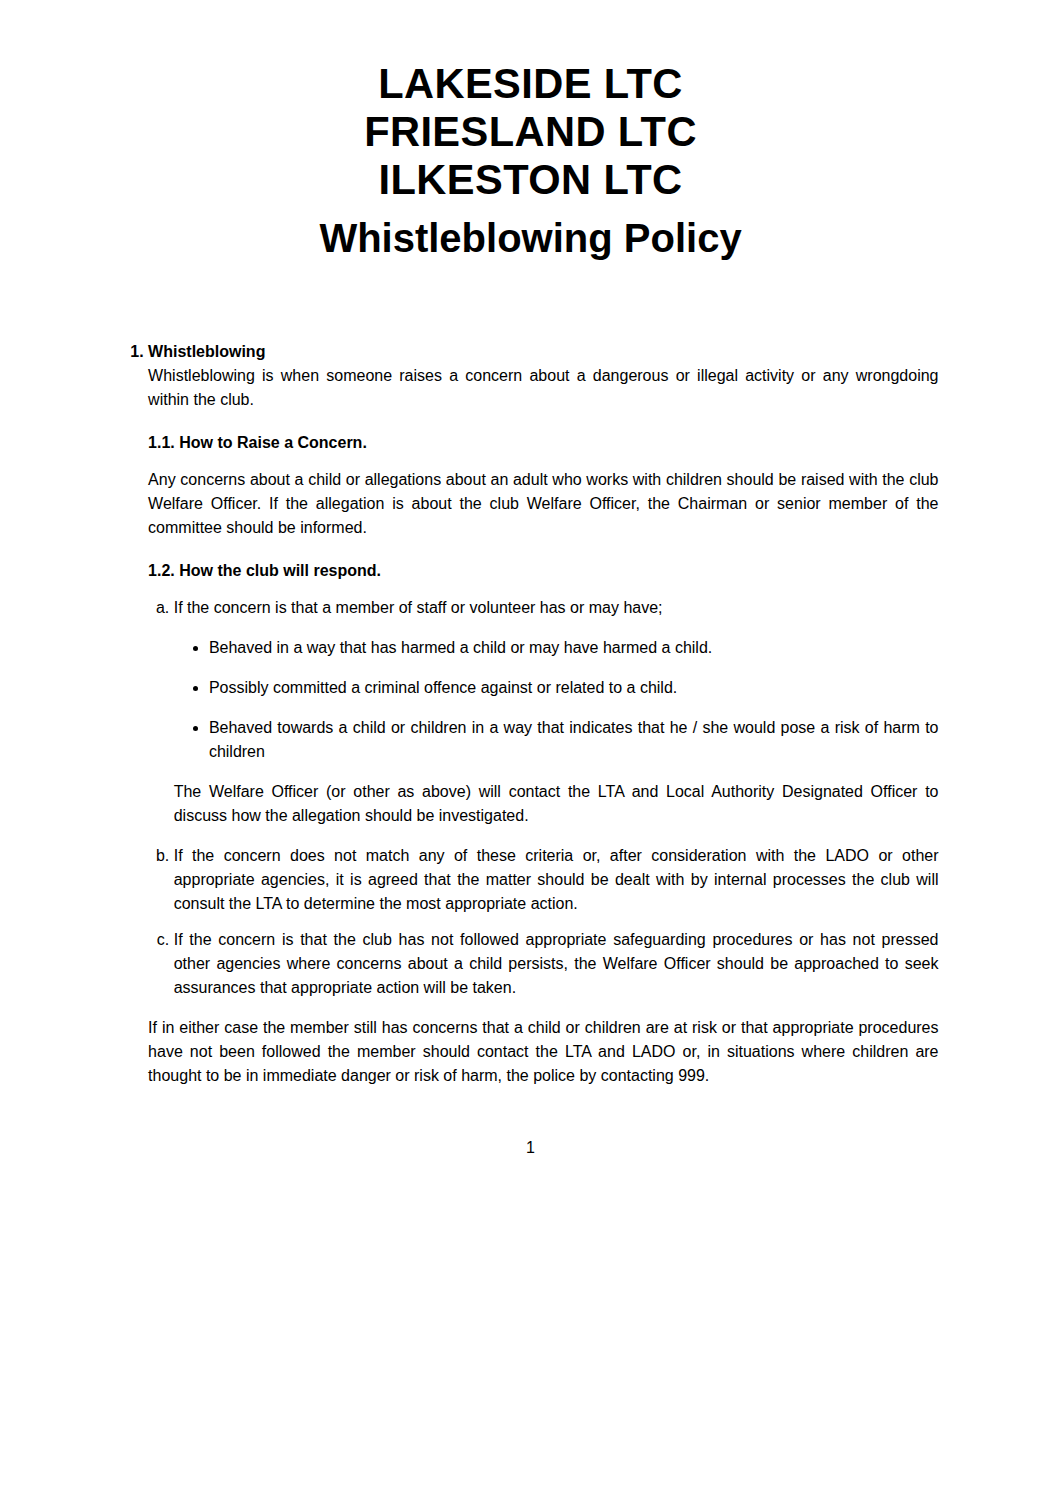LAKESIDE LTC
FRIESLAND LTC
ILKESTON LTC
Whistleblowing Policy
Whistleblowing
Whistleblowing is when someone raises a concern about a dangerous or illegal activity or any wrongdoing within the club.
1.1. How to Raise a Concern.
Any concerns about a child or allegations about an adult who works with children should be raised with the club Welfare Officer. If the allegation is about the club Welfare Officer, the Chairman or senior member of the committee should be informed.
1.2. How the club will respond.
If the concern is that a member of staff or volunteer has or may have;
Behaved in a way that has harmed a child or may have harmed a child.
Possibly committed a criminal offence against or related to a child.
Behaved towards a child or children in a way that indicates that he / she would pose a risk of harm to children
The Welfare Officer (or other as above) will contact the LTA and Local Authority Designated Officer to discuss how the allegation should be investigated.
If the concern does not match any of these criteria or, after consideration with the LADO or other appropriate agencies, it is agreed that the matter should be dealt with by internal processes the club will consult the LTA to determine the most appropriate action.
If the concern is that the club has not followed appropriate safeguarding procedures or has not pressed other agencies where concerns about a child persists, the Welfare Officer should be approached to seek assurances that appropriate action will be taken.
If in either case the member still has concerns that a child or children are at risk or that appropriate procedures have not been followed the member should contact the LTA and LADO or, in situations where children are thought to be in immediate danger or risk of harm, the police by contacting 999.
1